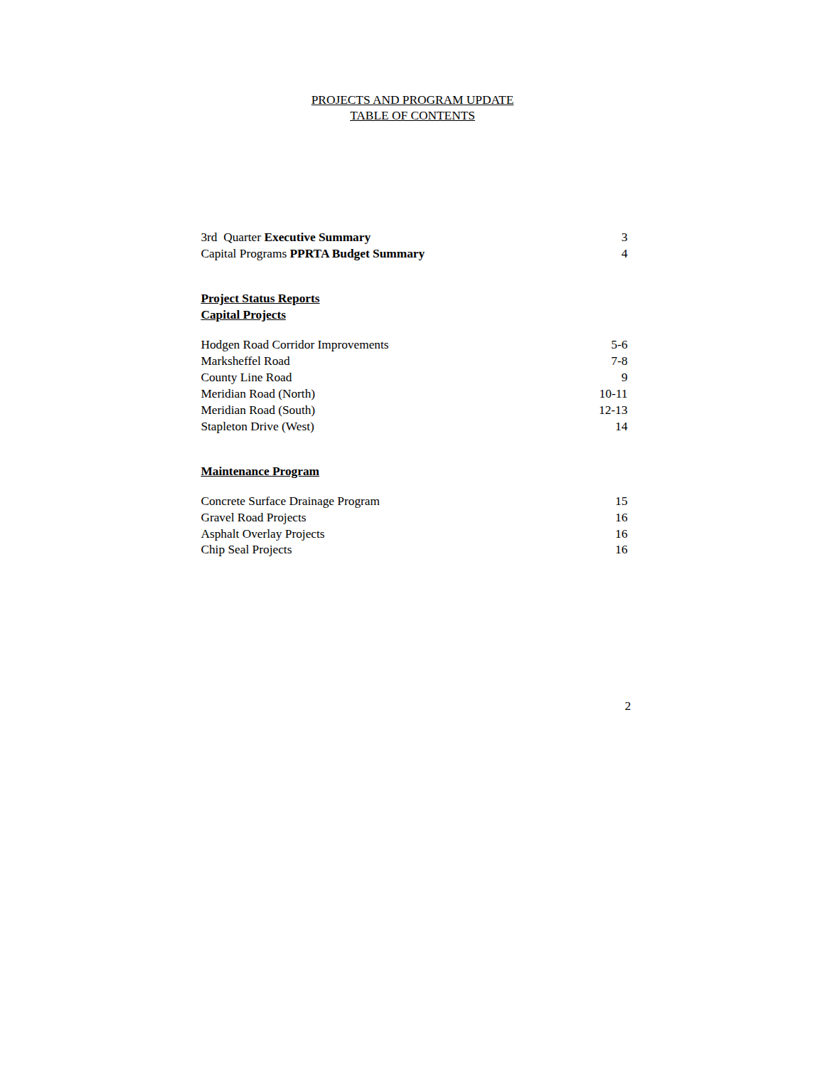PROJECTS AND PROGRAM UPDATE TABLE OF CONTENTS
| 3rd Quarter Executive Summary | 3 |
| Capital Programs PPRTA Budget Summary | 4 |
| Project Status Reports | |
| Capital Projects | |
| Hodgen Road Corridor Improvements | 5-6 |
| Marksheffel Road | 7-8 |
| County Line Road | 9 |
| Meridian Road (North) | 10-11 |
| Meridian Road (South) | 12-13 |
| Stapleton Drive (West) | 14 |
| Maintenance Program | |
| Concrete Surface Drainage Program | 15 |
| Gravel Road Projects | 16 |
| Asphalt Overlay Projects | 16 |
| Chip Seal Projects | 16 |
2